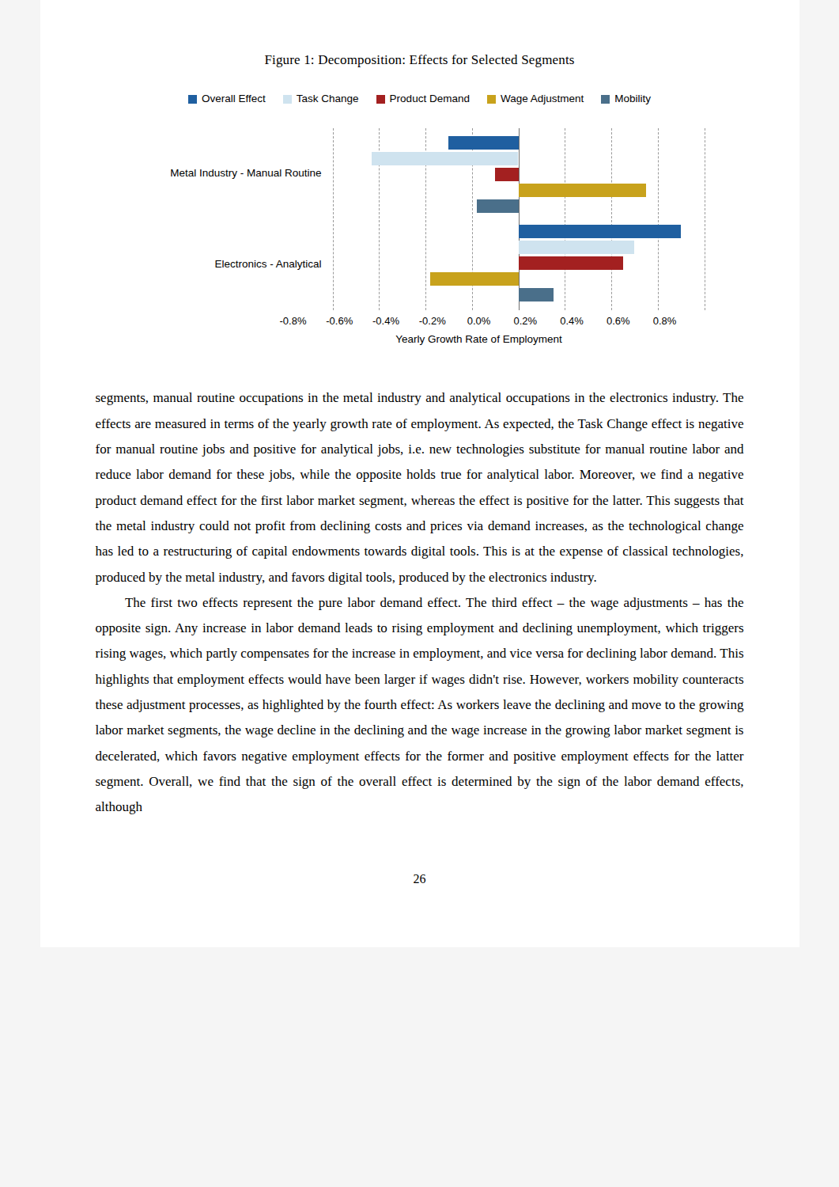Figure 1: Decomposition: Effects for Selected Segments
Overall Effect Task Change Product Demand Wage Adjustment Mobility
Metal Industry - Manual Routine
Electronics - Analytical
-0.8% -0.6% -0.4% -0.2% 0.0% 0.2% 0.4% 0.6% 0.8%
Yearly Growth Rate of Employment
segments, manual routine occupations in the metal industry and analytical occupations in the electronics industry. The effects are measured in terms of the yearly growth rate of employment. As expected, the Task Change effect is negative for manual routine jobs and positive for analytical jobs, i.e. new technologies substitute for manual routine labor and reduce labor demand for these jobs, while the opposite holds true for analytical labor. Moreover, we find a negative product demand effect for the first labor market segment, whereas the effect is positive for the latter. This suggests that the metal industry could not profit from declining costs and prices via demand increases, as the technological change has led to a restructuring of capital endowments towards digital tools. This is at the expense of classical technologies, produced by the metal industry, and favors digital tools, produced by the electronics industry.
The first two effects represent the pure labor demand effect. The third effect – the wage adjustments – has the opposite sign. Any increase in labor demand leads to rising employment and declining unemployment, which triggers rising wages, which partly compensates for the increase in employment, and vice versa for declining labor demand. This highlights that employment effects would have been larger if wages didn't rise. However, workers mobility counteracts these adjustment processes, as highlighted by the fourth effect: As workers leave the declining and move to the growing labor market segments, the wage decline in the declining and the wage increase in the growing labor market segment is decelerated, which favors negative employment effects for the former and positive employment effects for the latter segment. Overall, we find that the sign of the overall effect is determined by the sign of the labor demand effects, although
26